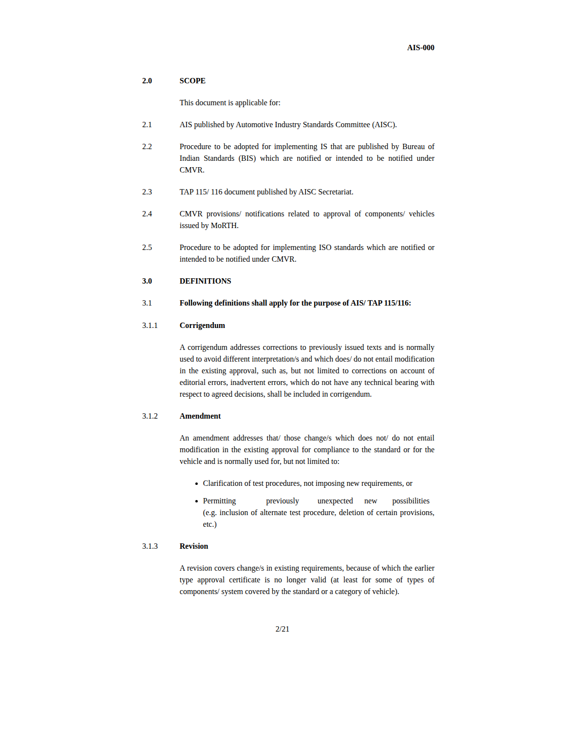AIS-000
2.0
SCOPE
This document is applicable for:
2.1
AIS published by Automotive Industry Standards Committee (AISC).
2.2
Procedure to be adopted for implementing IS that are published by Bureau of Indian Standards (BIS) which are notified or intended to be notified under CMVR.
2.3
TAP 115/ 116 document published by AISC Secretariat.
2.4
CMVR provisions/ notifications related to approval of components/ vehicles issued by MoRTH.
2.5
Procedure to be adopted for implementing ISO standards which are notified or intended to be notified under CMVR.
3.0
DEFINITIONS
3.1
Following definitions shall apply for the purpose of AIS/ TAP 115/116:
3.1.1
Corrigendum
A corrigendum addresses corrections to previously issued texts and is normally used to avoid different interpretation/s and which does/ do not entail modification in the existing approval, such as, but not limited to corrections on account of editorial errors, inadvertent errors, which do not have any technical bearing with respect to agreed decisions, shall be included in corrigendum.
3.1.2
Amendment
An amendment addresses that/ those change/s which does not/ do not entail modification in the existing approval for compliance to the standard or for the vehicle and is normally used for, but not limited to:
Clarification of test procedures, not imposing new requirements, or
Permitting
previously unexpected new possibilities
(e.g. inclusion of alternate test procedure, deletion of certain provisions, etc.)
3.1.3
Revision
A revision covers change/s in existing requirements, because of which the earlier type approval certificate is no longer valid (at least for some of types of components/ system covered by the standard or a category of vehicle).
2/21